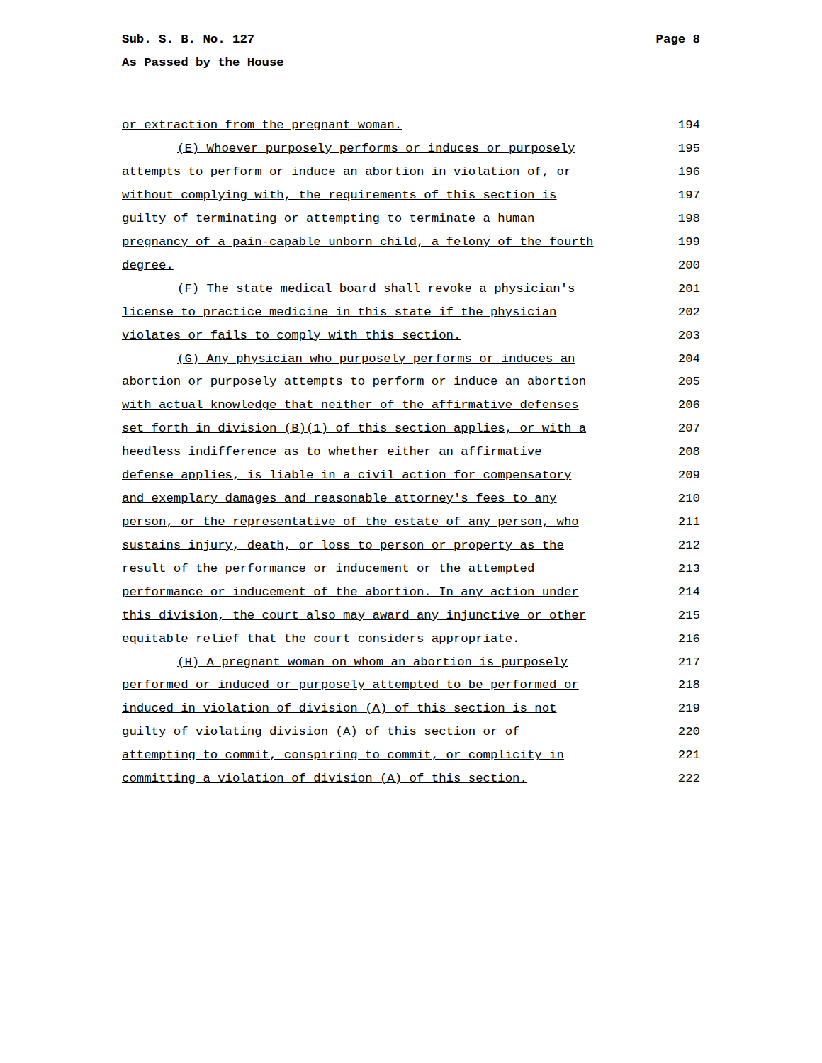Sub. S. B. No. 127 As Passed by the House
Page 8
or extraction from the pregnant woman. 194
(E) Whoever purposely performs or induces or purposely 195
attempts to perform or induce an abortion in violation of, or 196
without complying with, the requirements of this section is 197
guilty of terminating or attempting to terminate a human 198
pregnancy of a pain-capable unborn child, a felony of the fourth 199
degree. 200
(F) The state medical board shall revoke a physician's 201
license to practice medicine in this state if the physician 202
violates or fails to comply with this section. 203
(G) Any physician who purposely performs or induces an 204
abortion or purposely attempts to perform or induce an abortion 205
with actual knowledge that neither of the affirmative defenses 206
set forth in division (B)(1) of this section applies, or with a 207
heedless indifference as to whether either an affirmative 208
defense applies, is liable in a civil action for compensatory 209
and exemplary damages and reasonable attorney's fees to any 210
person, or the representative of the estate of any person, who 211
sustains injury, death, or loss to person or property as the 212
result of the performance or inducement or the attempted 213
performance or inducement of the abortion. In any action under 214
this division, the court also may award any injunctive or other 215
equitable relief that the court considers appropriate. 216
(H) A pregnant woman on whom an abortion is purposely 217
performed or induced or purposely attempted to be performed or 218
induced in violation of division (A) of this section is not 219
guilty of violating division (A) of this section or of 220
attempting to commit, conspiring to commit, or complicity in 221
committing a violation of division (A) of this section. 222